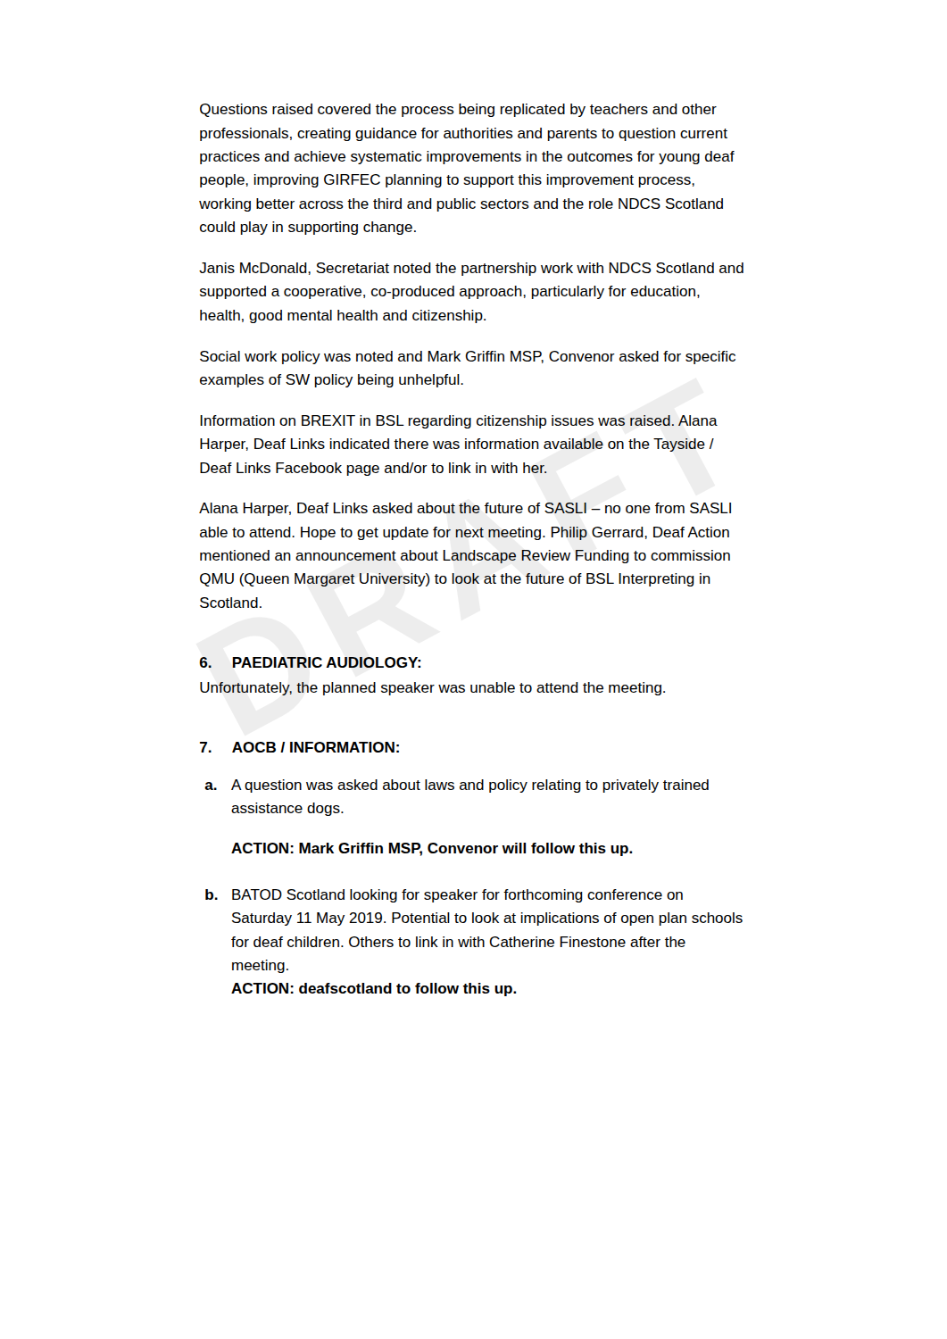DRAFT
Questions raised covered the process being replicated by teachers and other professionals, creating guidance for authorities and parents to question current practices and achieve systematic improvements in the outcomes for young deaf people, improving GIRFEC planning to support this improvement process, working better across the third and public sectors and the role NDCS Scotland could play in supporting change.
Janis McDonald, Secretariat noted the partnership work with NDCS Scotland and supported a cooperative, co-produced approach, particularly for education, health, good mental health and citizenship.
Social work policy was noted and Mark Griffin MSP, Convenor asked for specific examples of SW policy being unhelpful.
Information on BREXIT in BSL regarding citizenship issues was raised. Alana Harper, Deaf Links indicated there was information available on the Tayside / Deaf Links Facebook page and/or to link in with her.
Alana Harper, Deaf Links asked about the future of SASLI – no one from SASLI able to attend. Hope to get update for next meeting. Philip Gerrard, Deaf Action mentioned an announcement about Landscape Review Funding to commission QMU (Queen Margaret University) to look at the future of BSL Interpreting in Scotland.
6. PAEDIATRIC AUDIOLOGY:
Unfortunately, the planned speaker was unable to attend the meeting.
7. AOCB / INFORMATION:
A question was asked about laws and policy relating to privately trained assistance dogs.
ACTION: Mark Griffin MSP, Convenor will follow this up.
BATOD Scotland looking for speaker for forthcoming conference on Saturday 11 May 2019. Potential to look at implications of open plan schools for deaf children. Others to link in with Catherine Finestone after the meeting.
ACTION: deafscotland to follow this up.